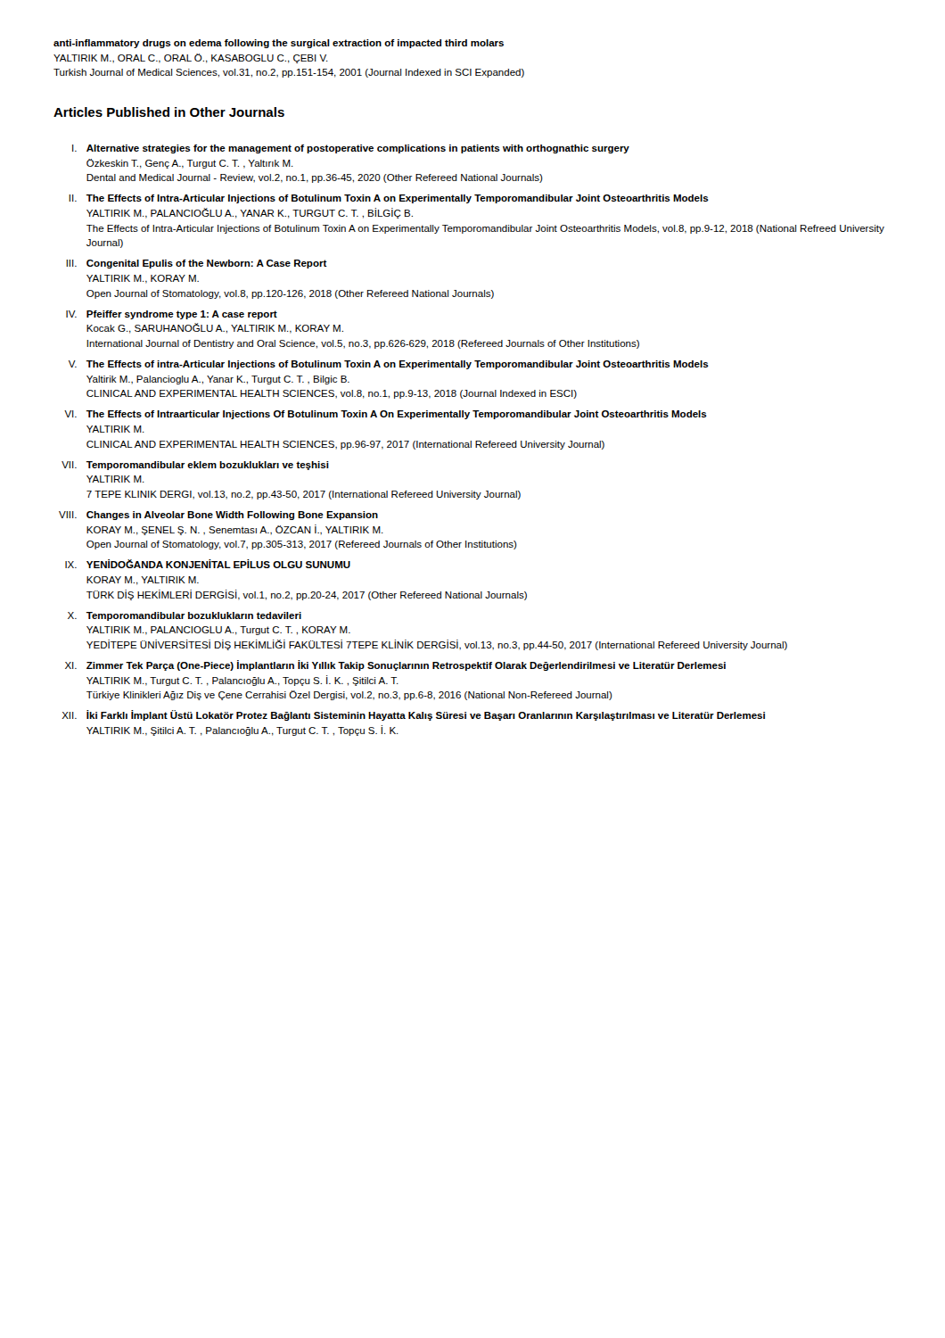anti-inflammatory drugs on edema following the surgical extraction of impacted third molars
YALTIRIK M., ORAL C., ORAL Ö., KASABOGLU C., ÇEBI V.
Turkish Journal of Medical Sciences, vol.31, no.2, pp.151-154, 2001 (Journal Indexed in SCI Expanded)
Articles Published in Other Journals
I.
Alternative strategies for the management of postoperative complications in patients with orthognathic surgery
Özkeskin T., Genç A., Turgut C. T. , Yaltırık M.
Dental and Medical Journal - Review, vol.2, no.1, pp.36-45, 2020 (Other Refereed National Journals)
II.
The Effects of Intra-Articular Injections of Botulinum Toxin A on Experimentally Temporomandibular Joint Osteoarthritis Models
YALTIRIK M., PALANCIOĞLU A., YANAR K., TURGUT C. T. , BİLGİÇ B.
The Effects of Intra-Articular Injections of Botulinum Toxin A on Experimentally Temporomandibular Joint Osteoarthritis Models, vol.8, pp.9-12, 2018 (National Refreed University Journal)
III.
Congenital Epulis of the Newborn: A Case Report
YALTIRIK M., KORAY M.
Open Journal of Stomatology, vol.8, pp.120-126, 2018 (Other Refereed National Journals)
IV.
Pfeiffer syndrome type 1: A case report
Kocak G., SARUHANOĞLU A., YALTIRIK M., KORAY M.
International Journal of Dentistry and Oral Science, vol.5, no.3, pp.626-629, 2018 (Refereed Journals of Other Institutions)
V.
The Effects of intra-Articular Injections of Botulinum Toxin A on Experimentally Temporomandibular Joint Osteoarthritis Models
Yaltirik M., Palancioglu A., Yanar K., Turgut C. T. , Bilgic B.
CLINICAL AND EXPERIMENTAL HEALTH SCIENCES, vol.8, no.1, pp.9-13, 2018 (Journal Indexed in ESCI)
VI.
The Effects of Intraarticular Injections Of Botulinum Toxin A On Experimentally Temporomandibular Joint Osteoarthritis Models
YALTIRIK M.
CLINICAL AND EXPERIMENTAL HEALTH SCIENCES, pp.96-97, 2017 (International Refereed University Journal)
VII.
Temporomandibular eklem bozuklukları ve teşhisi
YALTIRIK M.
7 TEPE KLINIK DERGI, vol.13, no.2, pp.43-50, 2017 (International Refereed University Journal)
VIII.
Changes in Alveolar Bone Width Following Bone Expansion
KORAY M., ŞENEL Ş. N. , Senemtası A., ÖZCAN İ., YALTIRIK M.
Open Journal of Stomatology, vol.7, pp.305-313, 2017 (Refereed Journals of Other Institutions)
IX.
YENİDOĞANDA KONJENİTAL EPİLUS OLGU SUNUMU
KORAY M., YALTIRIK M.
TÜRK DİŞ HEKİMLERİ DERGİSİ, vol.1, no.2, pp.20-24, 2017 (Other Refereed National Journals)
X.
Temporomandibular bozuklukların tedavileri
YALTIRIK M., PALANCIOGLU A., Turgut C. T. , KORAY M.
YEDİTEPE ÜNİVERSİTESİ DİŞ HEKİMLİĞİ FAKÜLTESİ 7TEPE KLİNİK DERGİSİ, vol.13, no.3, pp.44-50, 2017 (International Refereed University Journal)
XI.
Zimmer Tek Parça (One-Piece) İmplantların İki Yıllık Takip Sonuçlarının Retrospektif Olarak Değerlendirilmesi ve Literatür Derlemesi
YALTIRIK M., Turgut C. T. , Palancıoğlu A., Topçu S. İ. K. , Şitilci A. T.
Türkiye Klinikleri Ağız Diş ve Çene Cerrahisi Özel Dergisi, vol.2, no.3, pp.6-8, 2016 (National Non-Refereed Journal)
XII.
İki Farklı İmplant Üstü Lokatör Protez Bağlantı Sisteminin Hayatta Kalış Süresi ve Başarı Oranlarının Karşılaştırılması ve Literatür Derlemesi
YALTIRIK M., Şitilci A. T. , Palancıoğlu A., Turgut C. T. , Topçu S. İ. K.